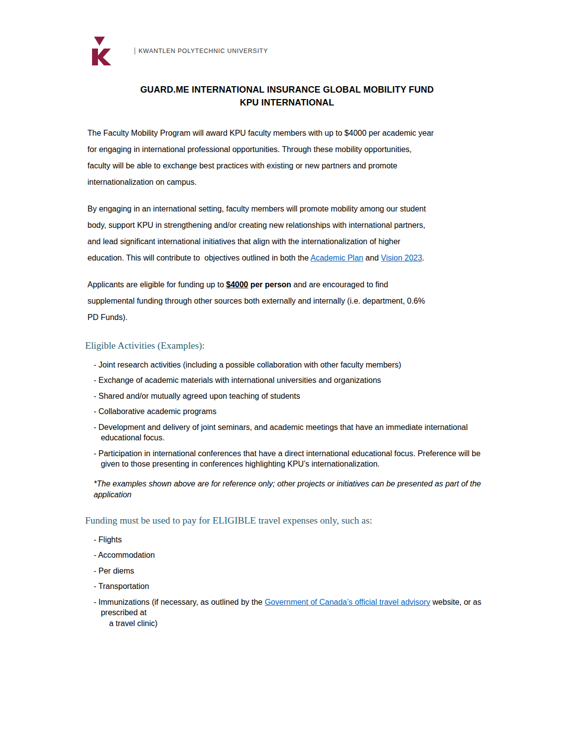KWANTLEN POLYTECHNIC UNIVERSITY
GUARD.ME INTERNATIONAL INSURANCE GLOBAL MOBILITY FUND
KPU INTERNATIONAL
The Faculty Mobility Program will award KPU faculty members with up to $4000 per academic year for engaging in international professional opportunities. Through these mobility opportunities, faculty will be able to exchange best practices with existing or new partners and promote internationalization on campus.
By engaging in an international setting, faculty members will promote mobility among our student body, support KPU in strengthening and/or creating new relationships with international partners, and lead significant international initiatives that align with the internationalization of higher education. This will contribute to objectives outlined in both the Academic Plan and Vision 2023.
Applicants are eligible for funding up to $4000 per person and are encouraged to find supplemental funding through other sources both externally and internally (i.e. department, 0.6% PD Funds).
Eligible Activities (Examples):
Joint research activities (including a possible collaboration with other faculty members)
Exchange of academic materials with international universities and organizations
Shared and/or mutually agreed upon teaching of students
Collaborative academic programs
Development and delivery of joint seminars, and academic meetings that have an immediate international educational focus.
Participation in international conferences that have a direct international educational focus. Preference will be given to those presenting in conferences highlighting KPU’s internationalization.
*The examples shown above are for reference only; other projects or initiatives can be presented as part of the application
Funding must be used to pay for ELIGIBLE travel expenses only, such as:
Flights
Accommodation
Per diems
Transportation
Immunizations (if necessary, as outlined by the Government of Canada’s official travel advisory website, or as prescribed at a travel clinic)